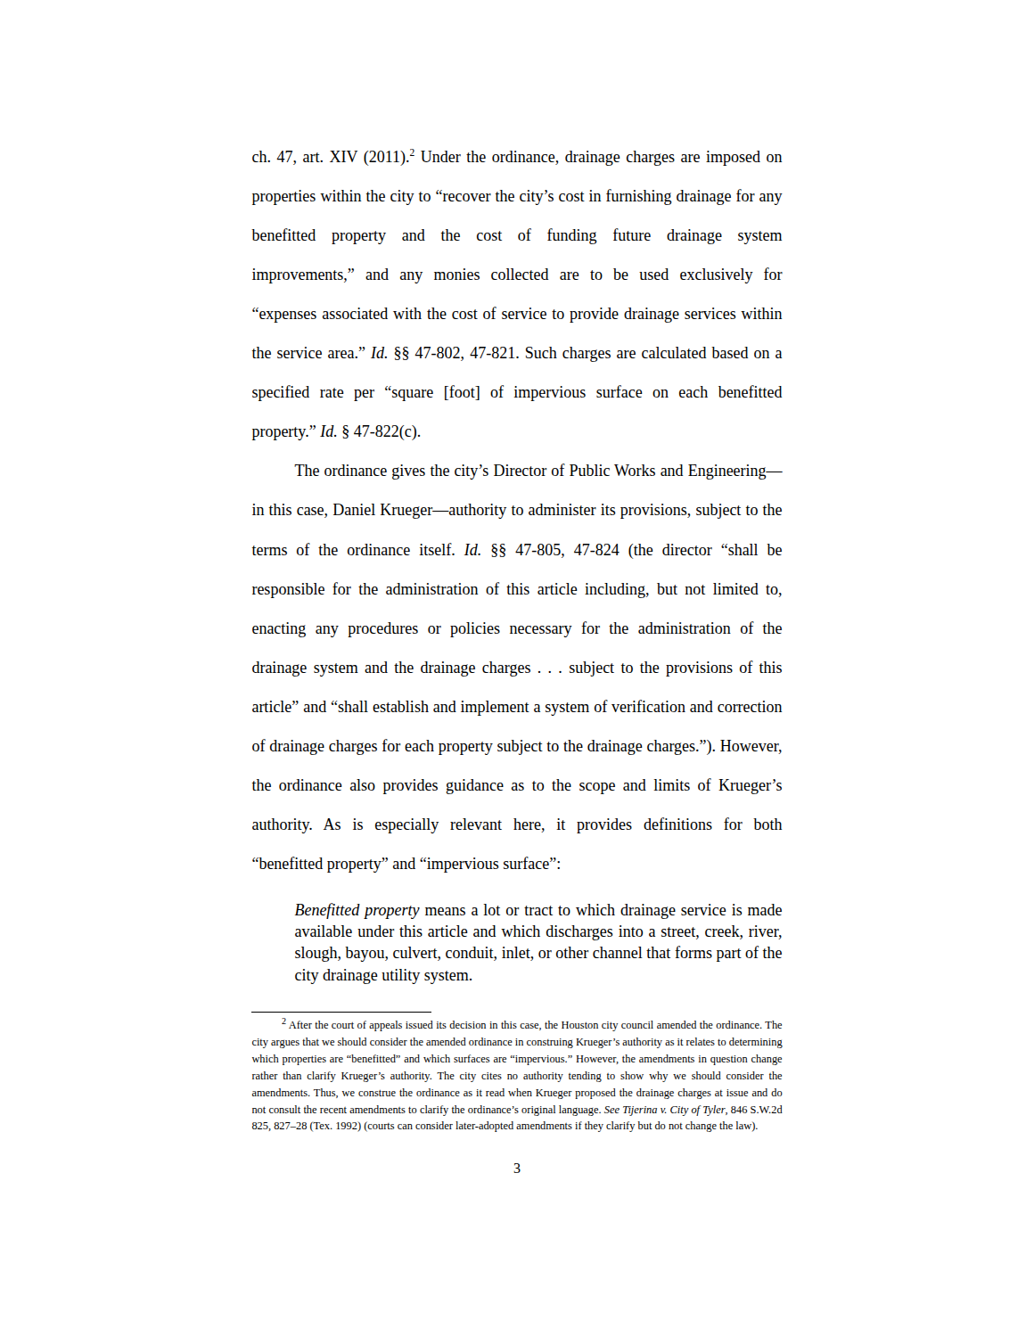ch. 47, art. XIV (2011).2 Under the ordinance, drainage charges are imposed on properties within the city to “recover the city’s cost in furnishing drainage for any benefitted property and the cost of funding future drainage system improvements,” and any monies collected are to be used exclusively for “expenses associated with the cost of service to provide drainage services within the service area.” Id. §§ 47-802, 47-821. Such charges are calculated based on a specified rate per “square [foot] of impervious surface on each benefitted property.” Id. § 47-822(c).
The ordinance gives the city’s Director of Public Works and Engineering—in this case, Daniel Krueger—authority to administer its provisions, subject to the terms of the ordinance itself. Id. §§ 47-805, 47-824 (the director “shall be responsible for the administration of this article including, but not limited to, enacting any procedures or policies necessary for the administration of the drainage system and the drainage charges . . . subject to the provisions of this article” and “shall establish and implement a system of verification and correction of drainage charges for each property subject to the drainage charges.”). However, the ordinance also provides guidance as to the scope and limits of Krueger’s authority. As is especially relevant here, it provides definitions for both “benefitted property” and “impervious surface”:
Benefitted property means a lot or tract to which drainage service is made available under this article and which discharges into a street, creek, river, slough, bayou, culvert, conduit, inlet, or other channel that forms part of the city drainage utility system.
2 After the court of appeals issued its decision in this case, the Houston city council amended the ordinance. The city argues that we should consider the amended ordinance in construing Krueger’s authority as it relates to determining which properties are “benefitted” and which surfaces are “impervious.” However, the amendments in question change rather than clarify Krueger’s authority. The city cites no authority tending to show why we should consider the amendments. Thus, we construe the ordinance as it read when Krueger proposed the drainage charges at issue and do not consult the recent amendments to clarify the ordinance’s original language. See Tijerina v. City of Tyler, 846 S.W.2d 825, 827–28 (Tex. 1992) (courts can consider later-adopted amendments if they clarify but do not change the law).
3